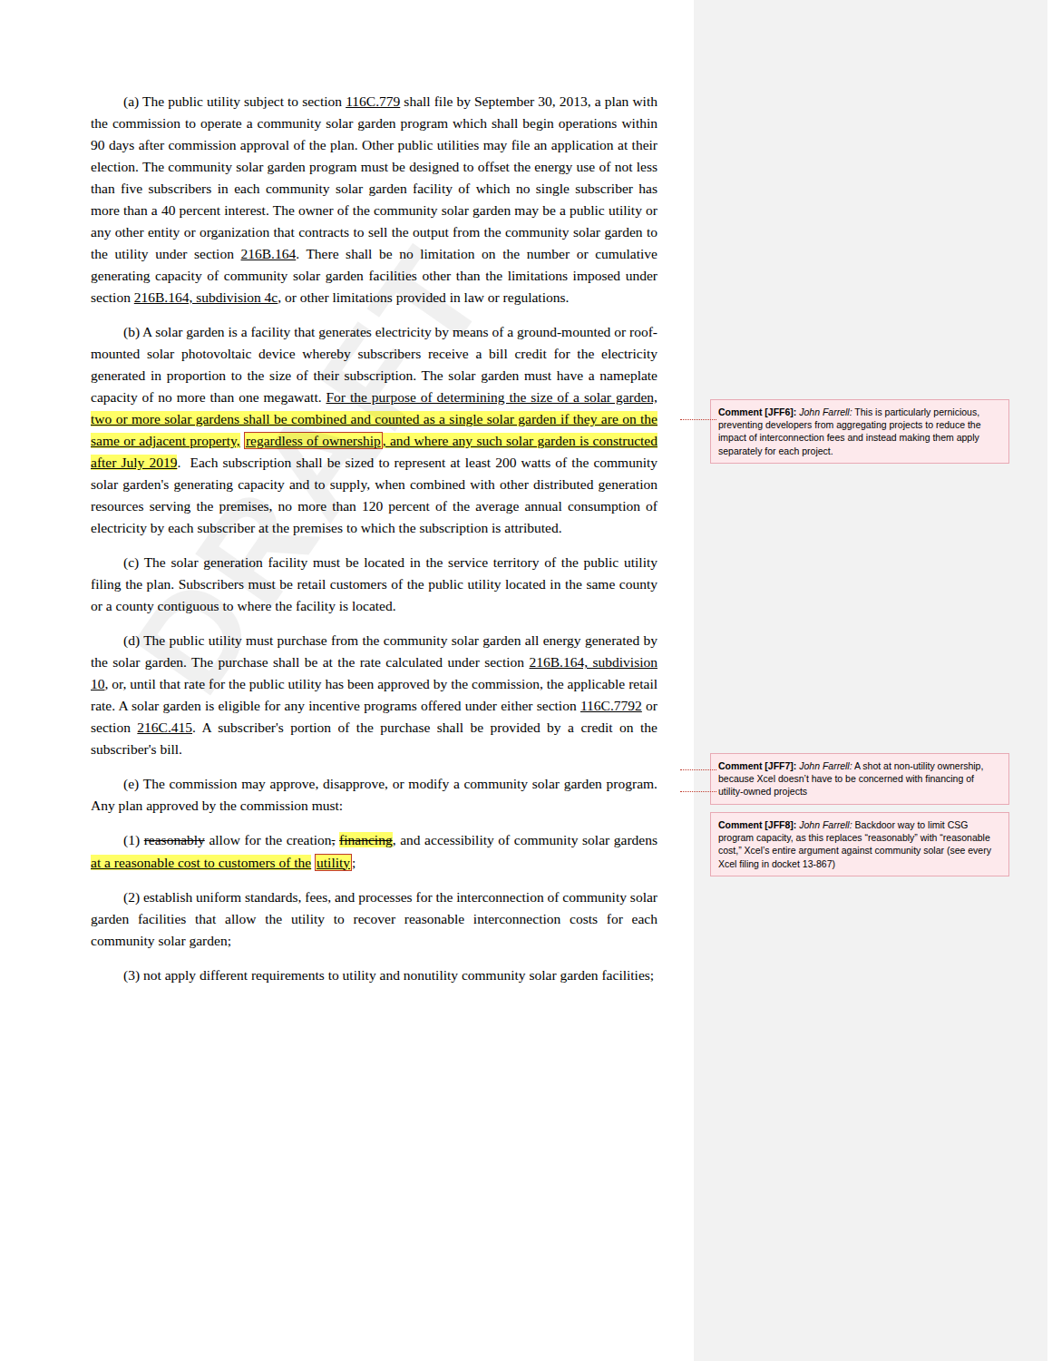DRAFT
(a) The public utility subject to section 116C.779 shall file by September 30, 2013, a plan with the commission to operate a community solar garden program which shall begin operations within 90 days after commission approval of the plan. Other public utilities may file an application at their election. The community solar garden program must be designed to offset the energy use of not less than five subscribers in each community solar garden facility of which no single subscriber has more than a 40 percent interest. The owner of the community solar garden may be a public utility or any other entity or organization that contracts to sell the output from the community solar garden to the utility under section 216B.164. There shall be no limitation on the number or cumulative generating capacity of community solar garden facilities other than the limitations imposed under section 216B.164, subdivision 4c, or other limitations provided in law or regulations.
(b) A solar garden is a facility that generates electricity by means of a ground-mounted or roof-mounted solar photovoltaic device whereby subscribers receive a bill credit for the electricity generated in proportion to the size of their subscription. The solar garden must have a nameplate capacity of no more than one megawatt. For the purpose of determining the size of a solar garden, two or more solar gardens shall be combined and counted as a single solar garden if they are on the same or adjacent property, regardless of ownership, and where any such solar garden is constructed after July 2019. Each subscription shall be sized to represent at least 200 watts of the community solar garden's generating capacity and to supply, when combined with other distributed generation resources serving the premises, no more than 120 percent of the average annual consumption of electricity by each subscriber at the premises to which the subscription is attributed.
(c) The solar generation facility must be located in the service territory of the public utility filing the plan. Subscribers must be retail customers of the public utility located in the same county or a county contiguous to where the facility is located.
(d) The public utility must purchase from the community solar garden all energy generated by the solar garden. The purchase shall be at the rate calculated under section 216B.164, subdivision 10, or, until that rate for the public utility has been approved by the commission, the applicable retail rate. A solar garden is eligible for any incentive programs offered under either section 116C.7792 or section 216C.415. A subscriber's portion of the purchase shall be provided by a credit on the subscriber's bill.
(e) The commission may approve, disapprove, or modify a community solar garden program. Any plan approved by the commission must:
(1) reasonably allow for the creation, financing, and accessibility of community solar gardens at a reasonable cost to customers of the utility;
(2) establish uniform standards, fees, and processes for the interconnection of community solar garden facilities that allow the utility to recover reasonable interconnection costs for each community solar garden;
(3) not apply different requirements to utility and nonutility community solar garden facilities;
Comment [JFF6]: John Farrell: This is particularly pernicious, preventing developers from aggregating projects to reduce the impact of interconnection fees and instead making them apply separately for each project.
Comment [JFF7]: John Farrell: A shot at non-utility ownership, because Xcel doesn’t have to be concerned with financing of utility-owned projects
Comment [JFF8]: John Farrell: Backdoor way to limit CSG program capacity, as this replaces “reasonably” with “reasonable cost,” Xcel’s entire argument against community solar (see every Xcel filing in docket 13-867)